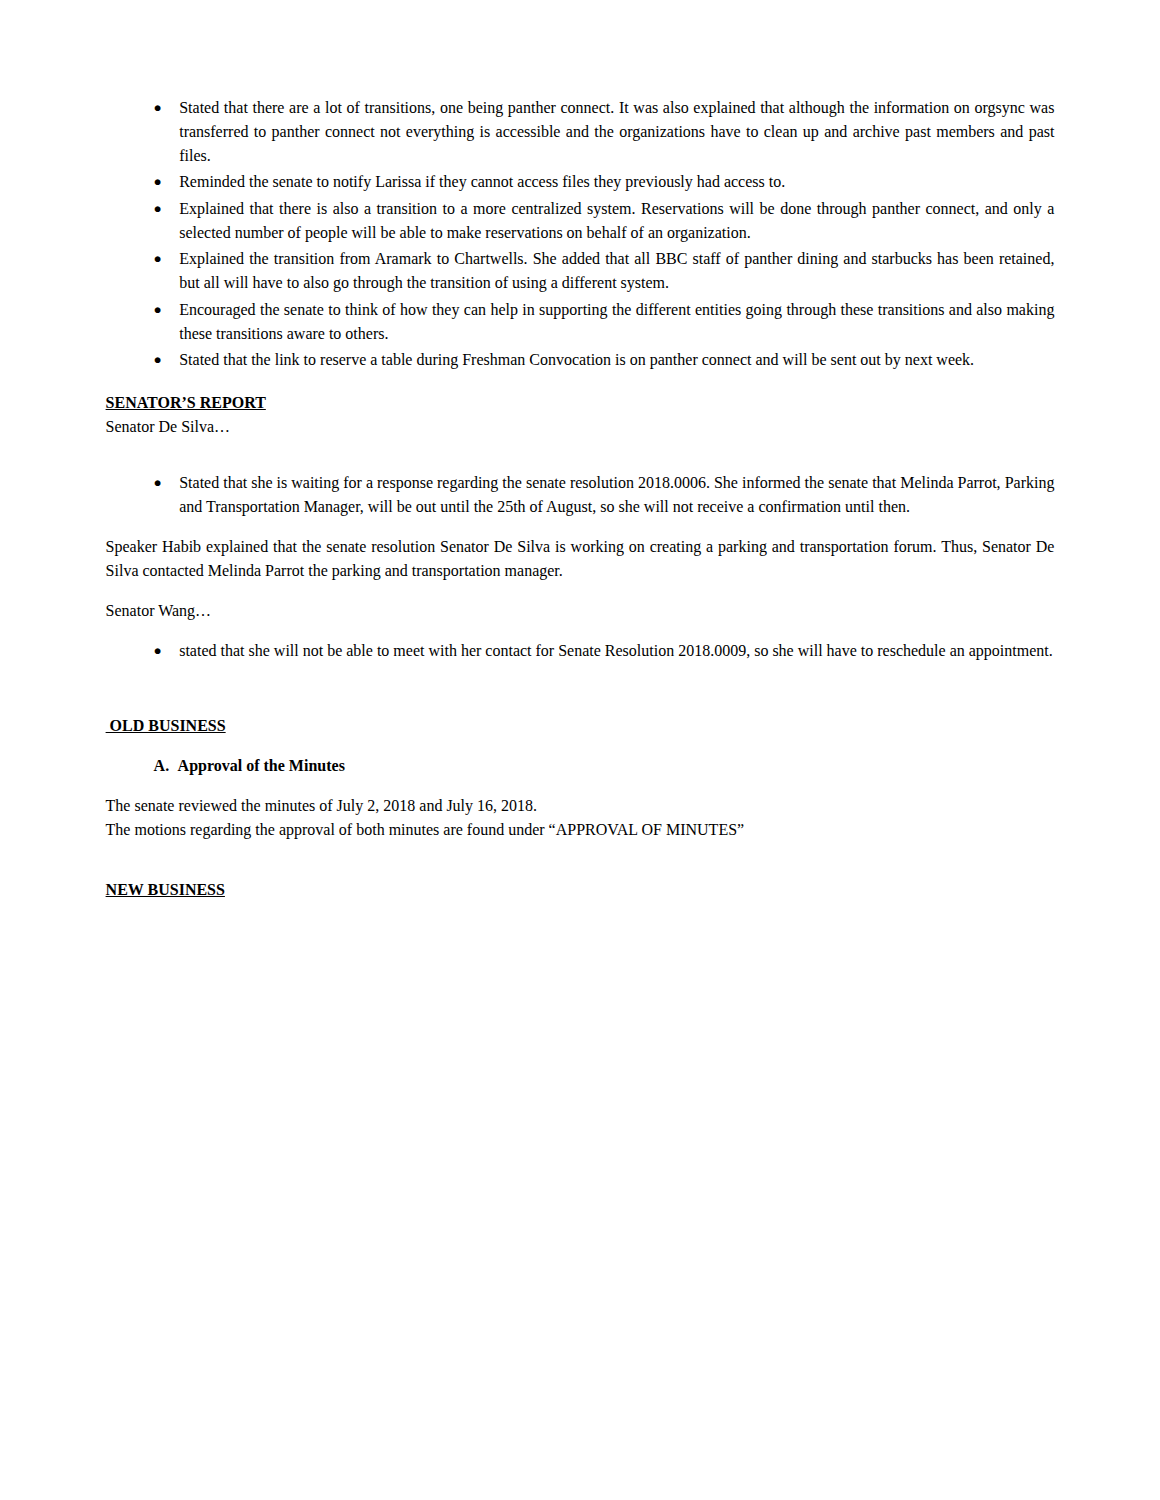Stated that there are a lot of transitions, one being panther connect. It was also explained that although the information on orgsync was transferred to panther connect not everything is accessible and the organizations have to clean up and archive past members and past files.
Reminded the senate to notify Larissa if they cannot access files they previously had access to.
Explained that there is also a transition to a more centralized system. Reservations will be done through panther connect, and only a selected number of people will be able to make reservations on behalf of an organization.
Explained the transition from Aramark to Chartwells. She added that all BBC staff of panther dining and starbucks has been retained, but all will have to also go through the transition of using a different system.
Encouraged the senate to think of how they can help in supporting the different entities going through these transitions and also making these transitions aware to others.
Stated that the link to reserve a table during Freshman Convocation is on panther connect and will be sent out by next week.
SENATOR’S REPORT
Senator De Silva…
Stated that she is waiting for a response regarding the senate resolution 2018.0006. She informed the senate that Melinda Parrot, Parking and Transportation Manager, will be out until the 25th of August, so she will not receive a confirmation until then.
Speaker Habib explained that the senate resolution Senator De Silva is working on creating a parking and transportation forum. Thus, Senator De Silva contacted Melinda Parrot the parking and transportation manager.
Senator Wang…
stated that she will not be able to meet with her contact for Senate Resolution 2018.0009, so she will have to reschedule an appointment.
OLD BUSINESS
A. Approval of the Minutes
The senate reviewed the minutes of July 2, 2018 and July 16, 2018.
The motions regarding the approval of both minutes are found under “APPROVAL OF MINUTES”
NEW BUSINESS